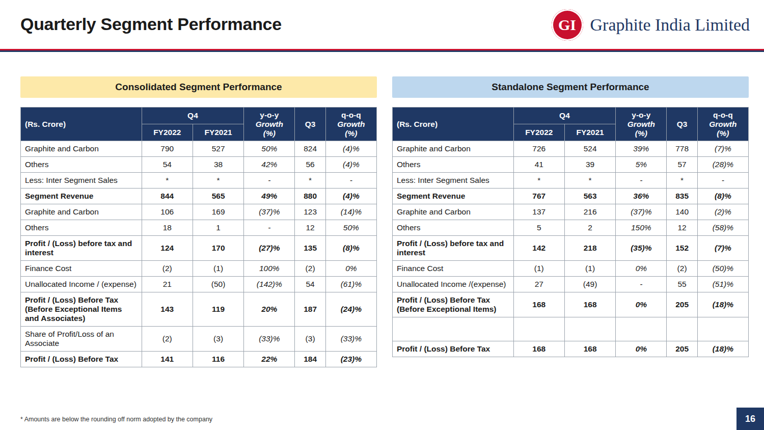Quarterly Segment Performance
GI
Graphite India Limited
Consolidated Segment Performance
| (Rs. Crore) | Q4 | y-o-y Growth (%) | Q3 | q-o-q Growth (%) |
| --- | --- | --- | --- | --- |
| FY2022 | FY2021 |
| Graphite and Carbon | 790 | 527 | 50% | 824 | (4)% |
| Others | 54 | 38 | 42% | 56 | (4)% |
| Less: Inter Segment Sales | * | * | - | * | - |
| Segment Revenue | 844 | 565 | 49% | 880 | (4)% |
| Graphite and Carbon | 106 | 169 | (37)% | 123 | (14)% |
| Others | 18 | 1 | - | 12 | 50% |
| Profit / (Loss) before tax and interest | 124 | 170 | (27)% | 135 | (8)% |
| Finance Cost | (2) | (1) | 100% | (2) | 0% |
| Unallocated Income / (expense) | 21 | (50) | (142)% | 54 | (61)% |
| Profit / (Loss) Before Tax (Before Exceptional Items and Associates) | 143 | 119 | 20% | 187 | (24)% |
| Share of Profit/Loss of an Associate | (2) | (3) | (33)% | (3) | (33)% |
| Profit / (Loss) Before Tax | 141 | 116 | 22% | 184 | (23)% |
Standalone Segment Performance
| (Rs. Crore) | Q4 | y-o-y Growth (%) | Q3 | q-o-q Growth (%) |
| --- | --- | --- | --- | --- |
| FY2022 | FY2021 |
| Graphite and Carbon | 726 | 524 | 39% | 778 | (7)% |
| Others | 41 | 39 | 5% | 57 | (28)% |
| Less: Inter Segment Sales | * | * | - | * | - |
| Segment Revenue | 767 | 563 | 36% | 835 | (8)% |
| Graphite and Carbon | 137 | 216 | (37)% | 140 | (2)% |
| Others | 5 | 2 | 150% | 12 | (58)% |
| Profit / (Loss) before tax and interest | 142 | 218 | (35)% | 152 | (7)% |
| Finance Cost | (1) | (1) | 0% | (2) | (50)% |
| Unallocated Income /(expense) | 27 | (49) | - | 55 | (51)% |
| Profit / (Loss) Before Tax (Before Exceptional Items) | 168 | 168 | 0% | 205 | (18)% |
| Profit / (Loss) Before Tax | 168 | 168 | 0% | 205 | (18)% |
* Amounts are below the rounding off norm adopted by the company
16